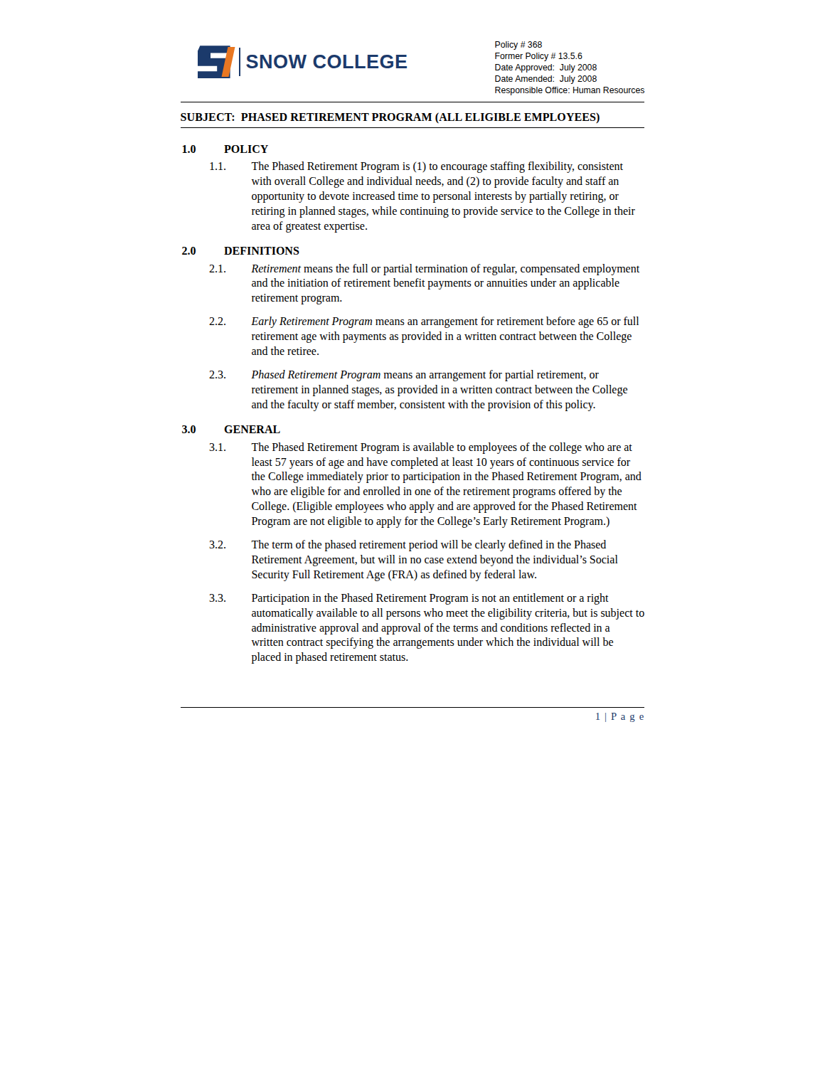SNOW COLLEGE
Policy # 368
Former Policy # 13.5.6
Date Approved: July 2008
Date Amended: July 2008
Responsible Office: Human Resources
SUBJECT: PHASED RETIREMENT PROGRAM (ALL ELIGIBLE EMPLOYEES)
1.0
POLICY
1.1.
The Phased Retirement Program is (1) to encourage staffing flexibility, consistent with overall College and individual needs, and (2) to provide faculty and staff an opportunity to devote increased time to personal interests by partially retiring, or retiring in planned stages, while continuing to provide service to the College in their area of greatest expertise.
2.0
DEFINITIONS
2.1.
Retirement means the full or partial termination of regular, compensated employment and the initiation of retirement benefit payments or annuities under an applicable retirement program.
2.2.
Early Retirement Program means an arrangement for retirement before age 65 or full retirement age with payments as provided in a written contract between the College and the retiree.
2.3.
Phased Retirement Program means an arrangement for partial retirement, or retirement in planned stages, as provided in a written contract between the College and the faculty or staff member, consistent with the provision of this policy.
3.0
GENERAL
3.1.
The Phased Retirement Program is available to employees of the college who are at least 57 years of age and have completed at least 10 years of continuous service for the College immediately prior to participation in the Phased Retirement Program, and who are eligible for and enrolled in one of the retirement programs offered by the College. (Eligible employees who apply and are approved for the Phased Retirement Program are not eligible to apply for the College’s Early Retirement Program.)
3.2.
The term of the phased retirement period will be clearly defined in the Phased Retirement Agreement, but will in no case extend beyond the individual’s Social Security Full Retirement Age (FRA) as defined by federal law.
3.3.
Participation in the Phased Retirement Program is not an entitlement or a right automatically available to all persons who meet the eligibility criteria, but is subject to administrative approval and approval of the terms and conditions reflected in a written contract specifying the arrangements under which the individual will be placed in phased retirement status.
1 | P a g e